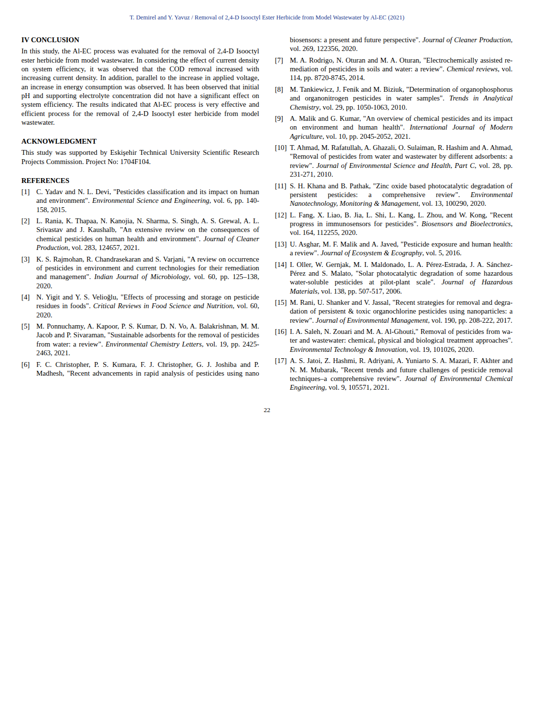T. Demirel and Y. Yavuz / Removal of 2,4-D Isooctyl Ester Herbicide from Model Wastewater by Al-EC (2021)
IV Conclusion
In this study, the Al-EC process was evaluated for the removal of 2,4-D Isooctyl ester herbicide from model wastewater. In considering the effect of current density on system efficiency, it was observed that the COD removal increased with increasing current density. In addition, parallel to the increase in applied voltage, an increase in energy consumption was observed. It has been observed that initial pH and supporting electrolyte concentration did not have a significant effect on system efficiency. The results indicated that Al-EC process is very effective and efficient process for the removal of 2,4-D Isooctyl ester herbicide from model wastewater.
Acknowledgment
This study was supported by Eskişehir Technical University Scientific Research Projects Commission. Project No: 1704F104.
References
[1] C. Yadav and N. L. Devi, "Pesticides classification and its impact on human and environment". Environmental Science and Engineering, vol. 6, pp. 140-158, 2015.
[2] L. Rania, K. Thapaa, N. Kanojia, N. Sharma, S. Singh, A. S. Grewal, A. L. Srivastav and J. Kaushalb, "An extensive review on the consequences of chemical pesticides on human health and environment". Journal of Cleaner Production, vol. 283, 124657, 2021.
[3] K. S. Rajmohan, R. Chandrasekaran and S. Varjani, "A review on occurrence of pesticides in environment and current technologies for their remediation and management". Indian Journal of Microbiology, vol. 60, pp. 125–138, 2020.
[4] N. Yigit and Y. S. Velioğlu, "Effects of processing and storage on pesticide residues in foods". Critical Reviews in Food Science and Nutrition, vol. 60, 2020.
[5] M. Ponnuchamy, A. Kapoor, P. S. Kumar, D. N. Vo, A. Balakrishnan, M. M. Jacob and P. Sivaraman, "Sustainable adsorbents for the removal of pesticides from water: a review". Environmental Chemistry Letters, vol. 19, pp. 2425-2463, 2021.
[6] F. C. Christopher, P. S. Kumara, F. J. Christopher, G. J. Joshiba and P. Madhesh, "Recent advancements in rapid analysis of pesticides using nano biosensors: a present and future perspective". Journal of Cleaner Production, vol. 269, 122356, 2020.
[7] M. A. Rodrigo, N. Oturan and M. A. Oturan, "Electrochemically assisted remediation of pesticides in soils and water: a review". Chemical reviews, vol. 114, pp. 8720-8745, 2014.
[8] M. Tankiewicz, J. Fenik and M. Biziuk, "Determination of organophosphorus and organonitrogen pesticides in water samples". Trends in Analytical Chemistry, vol. 29, pp. 1050-1063, 2010.
[9] A. Malik and G. Kumar, "An overview of chemical pesticides and its impact on environment and human health". International Journal of Modern Agriculture, vol. 10, pp. 2045-2052, 2021.
[10] T. Ahmad, M. Rafatullah, A. Ghazali, O. Sulaiman, R. Hashim and A. Ahmad, "Removal of pesticides from water and wastewater by different adsorbents: a review". Journal of Environmental Science and Health, Part C, vol. 28, pp. 231-271, 2010.
[11] S. H. Khana and B. Pathak, "Zinc oxide based photocatalytic degradation of persistent pesticides: a comprehensive review". Environmental Nanotechnology, Monitoring & Management, vol. 13, 100290, 2020.
[12] L. Fang, X. Liao, B. Jia, L. Shi, L. Kang, L. Zhou, and W. Kong, "Recent progress in immunosensors for pesticides". Biosensors and Bioelectronics, vol. 164, 112255, 2020.
[13] U. Asghar, M. F. Malik and A. Javed, "Pesticide exposure and human health: a review". Journal of Ecosystem & Ecography, vol. 5, 2016.
[14] I. Oller, W. Gernjak, M. I. Maldonado, L. A. Pérez-Estrada, J. A. Sánchez-Pérez and S. Malato, "Solar photocatalytic degradation of some hazardous water-soluble pesticides at pilot-plant scale". Journal of Hazardous Materials, vol. 138, pp. 507-517, 2006.
[15] M. Rani, U. Shanker and V. Jassal, "Recent strategies for removal and degradation of persistent & toxic organochlorine pesticides using nanoparticles: a review". Journal of Environmental Management, vol. 190, pp. 208-222, 2017.
[16] I. A. Saleh, N. Zouari and M. A. Al-Ghouti," Removal of pesticides from water and wastewater: chemical, physical and biological treatment approaches". Environmental Technology & Innovation, vol. 19, 101026, 2020.
[17] A. S. Jatoi, Z. Hashmi, R. Adriyani, A. Yuniarto S. A. Mazari, F. Akhter and N. M. Mubarak, "Recent trends and future challenges of pesticide removal techniques–a comprehensive review". Journal of Environmental Chemical Engineering, vol. 9, 105571, 2021.
22